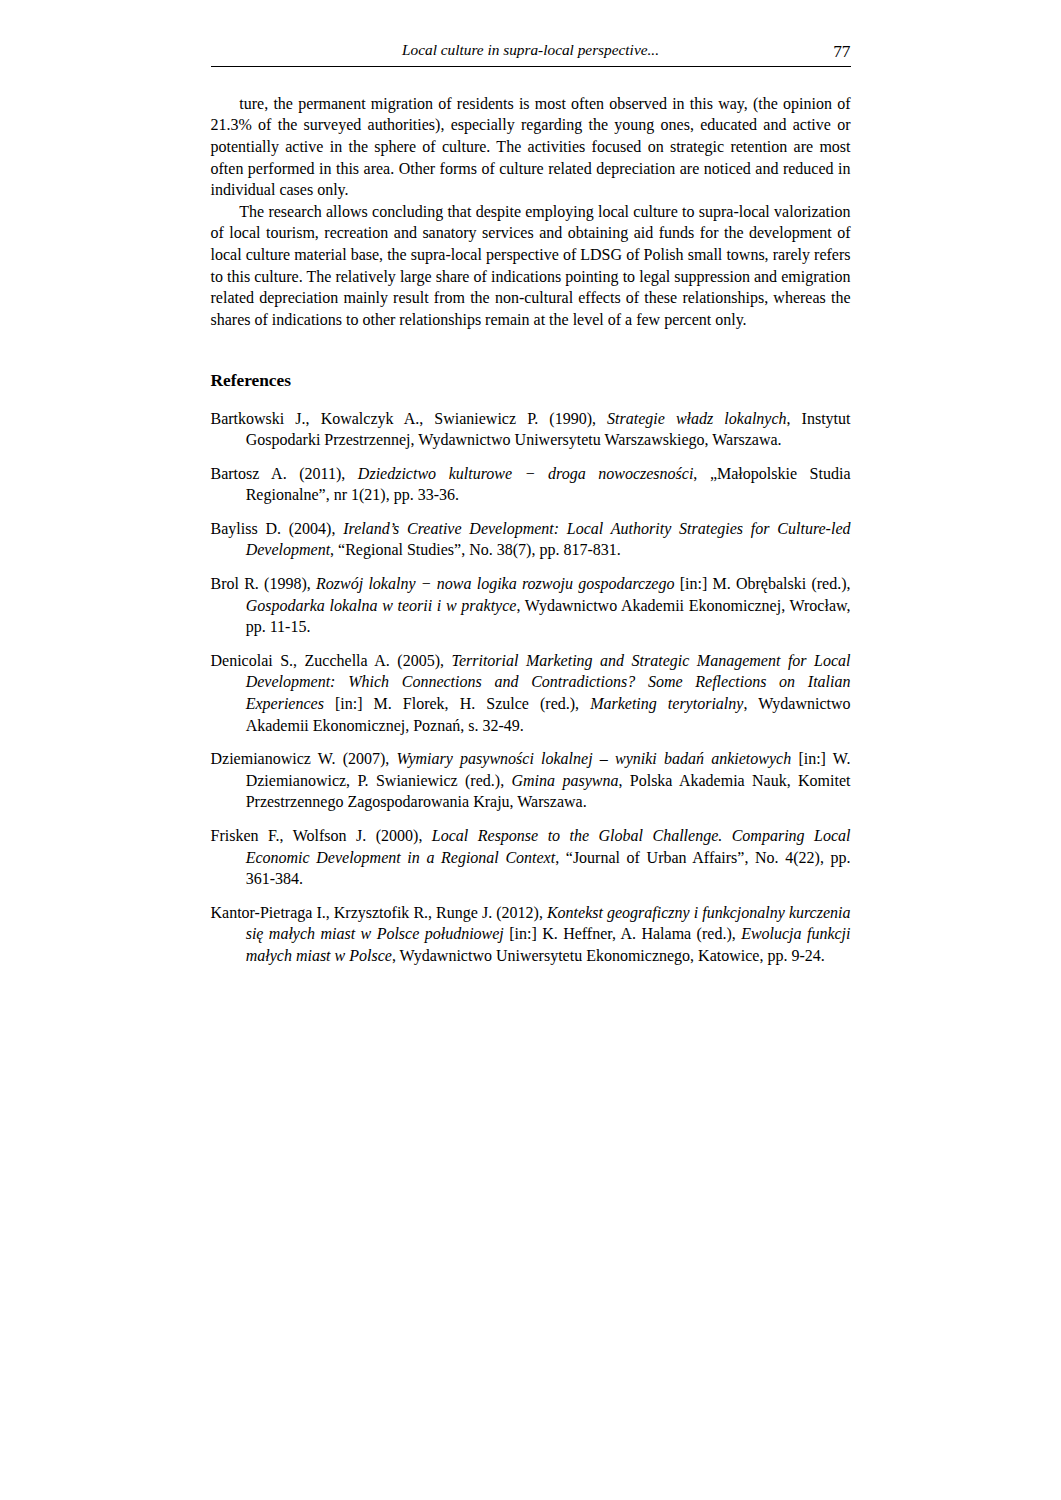Local culture in supra-local perspective... 77
ture, the permanent migration of residents is most often observed in this way, (the opinion of 21.3% of the surveyed authorities), especially regarding the young ones, educated and active or potentially active in the sphere of culture. The activities focused on strategic retention are most often performed in this area. Other forms of culture related depreciation are noticed and reduced in individual cases only.
The research allows concluding that despite employing local culture to supra-local valorization of local tourism, recreation and sanatory services and obtaining aid funds for the development of local culture material base, the supra-local perspective of LDSG of Polish small towns, rarely refers to this culture. The relatively large share of indications pointing to legal suppression and emigration related depreciation mainly result from the non-cultural effects of these relationships, whereas the shares of indications to other relationships remain at the level of a few percent only.
References
Bartkowski J., Kowalczyk A., Swianiewicz P. (1990), Strategie władz lokalnych, Instytut Gospodarki Przestrzennej, Wydawnictwo Uniwersytetu Warszawskiego, Warszawa.
Bartosz A. (2011), Dziedzictwo kulturowe − droga nowoczesności, „Małopolskie Studia Regionalne”, nr 1(21), pp. 33-36.
Bayliss D. (2004), Ireland’s Creative Development: Local Authority Strategies for Culture-led Development, “Regional Studies”, No. 38(7), pp. 817-831.
Brol R. (1998), Rozwój lokalny − nowa logika rozwoju gospodarczego [in:] M. Obrębalski (red.), Gospodarka lokalna w teorii i w praktyce, Wydawnictwo Akademii Ekonomicznej, Wrocław, pp. 11-15.
Denicolai S., Zucchella A. (2005), Territorial Marketing and Strategic Management for Local Development: Which Connections and Contradictions? Some Reflections on Italian Experiences [in:] M. Florek, H. Szulce (red.), Marketing terytorialny, Wydawnictwo Akademii Ekonomicznej, Poznań, s. 32-49.
Dziemianowicz W. (2007), Wymiary pasywności lokalnej – wyniki badań ankietowych [in:] W. Dziemianowicz, P. Swianiewicz (red.), Gmina pasywna, Polska Akademia Nauk, Komitet Przestrzennego Zagospodarowania Kraju, Warszawa.
Frisken F., Wolfson J. (2000), Local Response to the Global Challenge. Comparing Local Economic Development in a Regional Context, “Journal of Urban Affairs”, No. 4(22), pp. 361-384.
Kantor-Pietraga I., Krzysztofik R., Runge J. (2012), Kontekst geograficzny i funkcjonalny kurczenia się małych miast w Polsce południowej [in:] K. Heffner, A. Halama (red.), Ewolucja funkcji małych miast w Polsce, Wydawnictwo Uniwersytetu Ekonomicznego, Katowice, pp. 9-24.